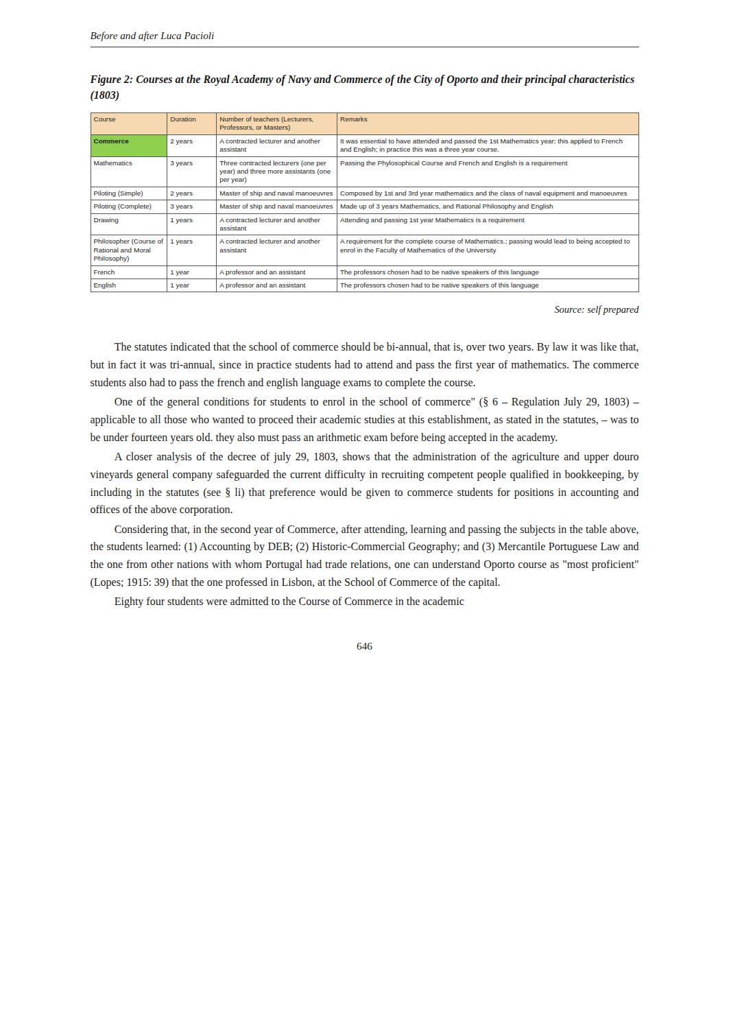Before and after Luca Pacioli
Figure 2: Courses at the Royal Academy of Navy and Commerce of the City of Oporto and their principal characteristics (1803)
| Course | Duration | Number of teachers (Lecturers, Professors, or Masters) | Remarks |
| --- | --- | --- | --- |
| Commerce | 2 years | A contracted lecturer and another assistant | It was essential to have attended and passed the 1st Mathematics year; this applied to French and English; in practice this was a three year course. |
| Mathematics | 3 years | Three contracted lecturers (one per year) and three more assistants (one per year) | Passing the Phylosophical Course and French and English is a requirement |
| Piloting (Simple) | 2 years | Master of ship and naval manoeuvres | Composed by 1st and 3rd year mathematics and the class of naval equipment and manoeuvres |
| Piloting (Complete) | 3 years | Master of ship and naval manoeuvres | Made up of 3 years Mathematics, and Rational Philosophy and English |
| Drawing | 1 years | A contracted lecturer and another assistant | Attending and passing 1st year Mathematics is a requirement |
| Philosopher (Course of Rational and Moral Philosophy) | 1 years | A contracted lecturer and another assistant | A requirement for the complete course of Mathematics.; passing would lead to being accepted to enrol in the Faculty of Mathematics of the University |
| French | 1 year | A professor and an assistant | The professors chosen had to be native speakers of this language |
| English | 1 year | A professor and an assistant | The professors chosen had to be native speakers of this language |
Source: self prepared
The statutes indicated that the school of commerce should be bi-annual, that is, over two years. By law it was like that, but in fact it was tri-annual, since in practice students had to attend and pass the first year of mathematics. The commerce students also had to pass the french and english language exams to complete the course.
One of the general conditions for students to enrol in the school of commerce" (§ 6 – Regulation July 29, 1803) – applicable to all those who wanted to proceed their academic studies at this establishment, as stated in the statutes, – was to be under fourteen years old. they also must pass an arithmetic exam before being accepted in the academy.
A closer analysis of the decree of july 29, 1803, shows that the administration of the agriculture and upper douro vineyards general company safeguarded the current difficulty in recruiting competent people qualified in bookkeeping, by including in the statutes (see § li) that preference would be given to commerce students for positions in accounting and offices of the above corporation.
Considering that, in the second year of Commerce, after attending, learning and passing the subjects in the table above, the students learned: (1) Accounting by DEB; (2) Historic-Commercial Geography; and (3) Mercantile Portuguese Law and the one from other nations with whom Portugal had trade relations, one can understand Oporto course as "most proficient" (Lopes; 1915: 39) that the one professed in Lisbon, at the School of Commerce of the capital.
Eighty four students were admitted to the Course of Commerce in the academic
646